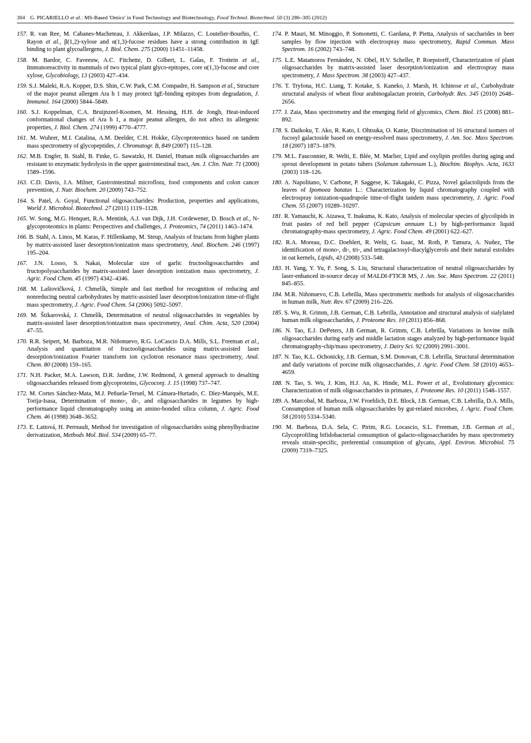304 G. PICARIELLO et al.: MS-Based 'Omics' in Food Technology and Biotechnology, Food Technol. Biotechnol. 50 (3) 286–305 (2012)
157. R. van Ree, M. Cabanes-Macheteau, J. Akkerdaas, J.P. Milazzo, C. Loutelier-Bourhis, C. Rayon et al., β(1,2)-xylose and α(1,3)-fucose residues have a strong contribution in IgE binding to plant glycoallergens, J. Biol. Chem. 275 (2000) 11451–11458.
158. M. Bardor, C. Faveeuw, A.C. Fitchette, D. Gilbert, L. Galas, F. Trottein et al., Immunoreactivity in mammals of two typical plant glyco-epitopes, core α(1,3)-fucose and core xylose, Glycobiology, 13 (2003) 427–434.
159. S.J. Maleki, R.A. Kopper, D.S. Shin, C.W. Park, C.M. Compadre, H. Sampson et al., Structure of the major peanut allergen Ara h 1 may protect IgE-binding epitopes from degradation, J. Immunol. 164 (2000) 5844–5849.
160. S.J. Koppelman, C.A. Bruijnzeel-Koomen, M. Hessing, H.H. de Jongh, Heat-induced conformational changes of Ara h 1, a major peanut allergen, do not affect its allergenic properties, J. Biol. Chem. 274 (1999) 4770–4777.
161. M. Wuhrer, M.I. Catalina, A.M. Deelder, C.H. Hokke, Glycoproteomics based on tandem mass spectrometry of glycopeptides, J. Chromatogr. B, 849 (2007) 115–128.
162. M.B. Engfer, B. Stahl, B. Finke, G. Sawatzki, H. Daniel, Human milk oligosaccharides are resistant to enzymatic hydrolysis in the upper gastrointestinal tract, Am. J. Clin. Nutr. 71 (2000) 1589–1596.
163. C.D. Davis, J.A. Milner, Gastrointestinal microflora, food components and colon cancer prevention, J. Nutr. Biochem. 20 (2009) 743–752.
164. S. Patel, A. Goyal, Functional oligosaccharides: Production, properties and applications, World J. Microbiol. Biotechnol. 27 (2011) 1119–1128.
165. W. Song, M.G. Henquet, R.A. Mentink, A.J. van Dijk, J.H. Cordewener, D. Bosch et al., N-glycoproteomics in plants: Perspectives and challenges, J. Proteomics, 74 (2011) 1463–1474.
166. B. Stahl, A. Linos, M. Karas, F. Hillenkamp, M. Steup, Analysis of fructans from higher plants by matrix-assisted laser desorption/ionization mass spectrometry, Anal. Biochem. 246 (1997) 195–204.
167. J.N. Losso, S. Nakai, Molecular size of garlic fructooligosaccharides and fructopolysaccharides by matrix-assisted laser desorption ionization mass spectrometry, J. Agric. Food Chem. 45 (1997) 4342–4346.
168. M. Laštovičková, J. Chmelík, Simple and fast method for recognition of reducing and nonreducing neutral carbohydrates by matrix-assisted laser desorption/ionization time-of-flight mass spectrometry, J. Agric. Food Chem. 54 (2006) 5092–5097.
169. M. Štikarovská, J. Chmelík, Determination of neutral oligosaccharides in vegetables by matrix-assisted laser desorption/ionization mass spectrometry, Anal. Chim. Acta, 520 (2004) 47–55.
170. R.R. Seipert, M. Barboza, M.R. Niñonuevo, R.G. LoCascio D.A. Mills, S.L. Freeman et al., Analysis and quantitation of fructooligosaccharides using matrix-assisted laser desorption/ionization Fourier transform ion cyclotron resonance mass spectrometry, Anal. Chem. 80 (2008) 159–165.
171. N.H. Packer, M.A. Lawson, D.R. Jardine, J.W. Redmond, A general approach to desalting oligosaccharides released from glycoproteins, Glycoconj. J. 15 (1998) 737–747.
172. M. Cortes Sánchez-Mata, M.J. Peñuela-Teruel, M. Cámara-Hurtado, C. Díez-Marqués, M.E. Torija-Isasa, Determination of mono-, di-, and oligosaccharides in legumes by high-performance liquid chromatography using an amino-bonded silica column, J. Agric. Food Chem. 46 (1998) 3648–3652.
173. E. Lattová, H. Perreault, Method for investigation of oligosaccharides using phenylhydrazine derivatization, Methods Mol. Biol. 534 (2009) 65–77.
174. P. Mauri, M. Minoggio, P. Somonetti, C. Gardana, P. Pietta, Analysis of saccharides in beer samples by flow injection with electrospray mass spectrometry, Rapid Commun. Mass Spectrom. 16 (2002) 743–748.
175. L.E. Matamoros Fernández, N. Obel, H.V. Scheller, P. Roepstorff, Characterization of plant oligosaccharides by matrix-assisted laser desorption/ionization and electrospray mass spectrometry, J. Mass Spectrom. 38 (2003) 427–437.
176. T. Tryfona, H.C. Liang, T. Kotake, S. Kaneko, J. Marsh, H. Ichinose et al., Carbohydrate structural analysis of wheat flour arabinogalactan protein, Carbohydr. Res. 345 (2010) 2648–2656.
177. J. Zaia, Mass spectrometry and the emerging field of glycomics, Chem. Biol. 15 (2008) 881–892.
178. S. Daikoku, T. Ako, R. Kato, I. Ohtsuka, O. Kanie, Discrimination of 16 structural isomers of fucosyl galactoside based on energy-resolved mass spectrometry, J. Am. Soc. Mass Spectrom. 18 (2007) 1873–1879.
179. M.L. Fauconnier, R. Welti, E. Blée, M. Marlier, Lipid and oxylipin profiles during aging and sprout development in potato tubers (Solanum tuberosum L.), Biochim. Biophys. Acta, 1633 (2003) 118–126.
180. A. Napolitano, V. Carbone, P. Saggese, K. Takagaki, C. Pizza, Novel galactolipids from the leaves of Ipomoea batatas L.: Characterization by liquid chromatography coupled with electrospray ionization-quadrupole time-of-flight tandem mass spectrometry, J. Agric. Food Chem. 55 (2007) 10289–10297.
181. R. Yamauchi, K. Aizawa, T. Inakuma, K. Kato, Analysis of molecular species of glycolipids in fruit pastes of red bell pepper (Capsicum annuum L.) by high-performance liquid chromatography-mass spectrometry, J. Agric. Food Chem. 49 (2001) 622–627.
182. R.A. Moreau, D.C. Doehlert, R. Welti, G. Isaac, M. Roth, P. Tamura, A. Nuñez, The identification of mono-, di-, tri-, and tetragalactosyl-diacylglycerols and their natural estolides in oat kernels, Lipids, 43 (2008) 533–548.
183. H. Yang, Y. Yu, F. Song, S. Liu, Structural characterization of neutral oligosaccharides by laser-enhanced in-source decay of MALDI-FTICR MS, J. Am. Soc. Mass Spectrom. 22 (2011) 845–855.
184. M.R. Niñonuevo, C.B. Lebrilla, Mass spectrometric methods for analysis of oligosaccharides in human milk, Nutr. Rev. 67 (2009) 216–226.
185. S. Wu, R. Grimm, J.B. German, C.B. Lebrilla, Annotation and structural analysis of sialylated human milk oligosaccharides, J. Proteome Res. 10 (2011) 856–868.
186. N. Tao, E.J. DePeters, J.B German, R. Grimm, C.B. Lebrilla, Variations in bovine milk oligosaccharides during early and middle lactation stages analyzed by high-performance liquid chromatography-chip/mass spectrometry, J. Dairy Sci. 92 (2009) 2991–3001.
187. N. Tao, K.L. Ochonicky, J.B. German, S.M. Donovan, C.B. Lebrilla, Structural determination and daily variations of porcine milk oligosaccharides, J. Agric. Food Chem. 58 (2010) 4653–4659.
188. N. Tao, S. Wu, J. Kim, H.J. An, K. Hinde, M.L. Power et al., Evolutionary glycomics: Characterization of milk oligosaccharides in primates, J. Proteome Res. 10 (2011) 1548–1557.
189. A. Marcobal, M. Barboza, J.W. Froehlich, D.E. Block, J.B. German, C.B. Lebrilla, D.A. Mills, Consumption of human milk oligosaccharides by gut-related microbes, J. Agric. Food Chem. 58 (2010) 5334–5340.
190. M. Barboza, D.A. Sela, C. Pirim, R.G. Locascio, S.L. Freeman, J.B. German et al., Glycoprofiling bifidobacterial consumption of galacto-oligosaccharides by mass spectrometry reveals strain-specific, preferential consumption of glycans, Appl. Environ. Microbiol. 75 (2009) 7319–7325.